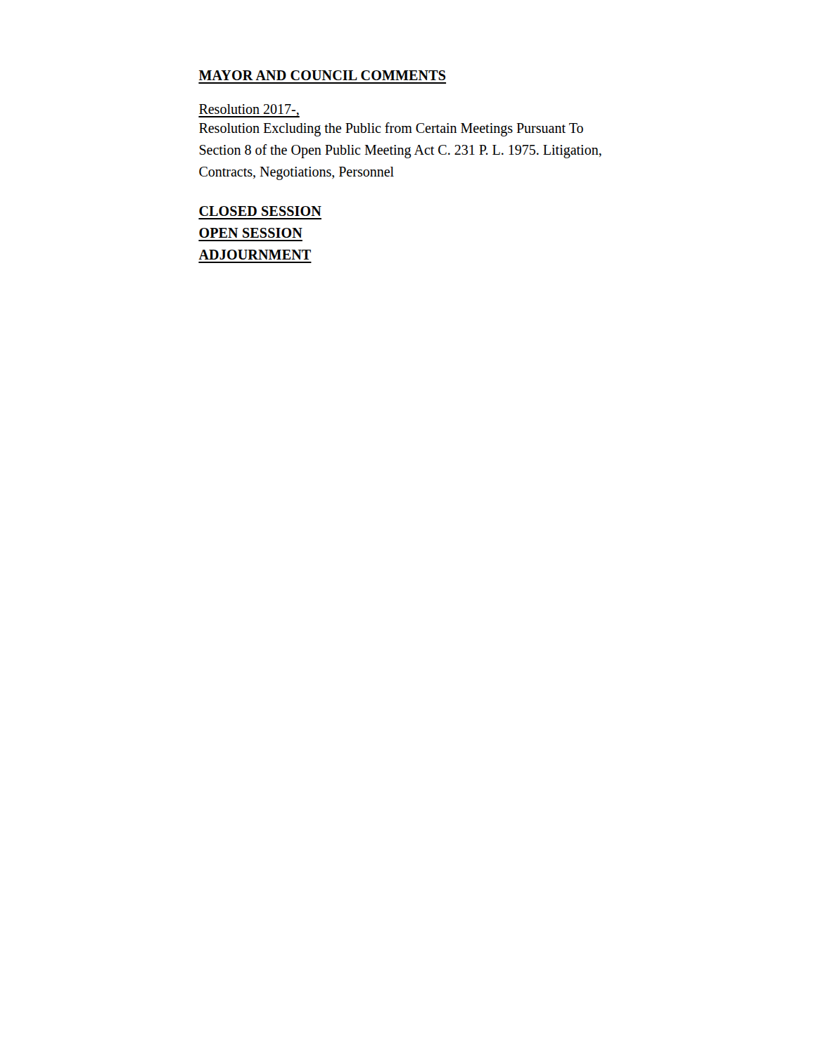MAYOR AND COUNCIL COMMENTS
Resolution 2017-,
Resolution Excluding the Public from Certain Meetings Pursuant To Section 8 of the Open Public Meeting Act C. 231 P. L. 1975. Litigation, Contracts, Negotiations, Personnel
CLOSED SESSION
OPEN SESSION
ADJOURNMENT